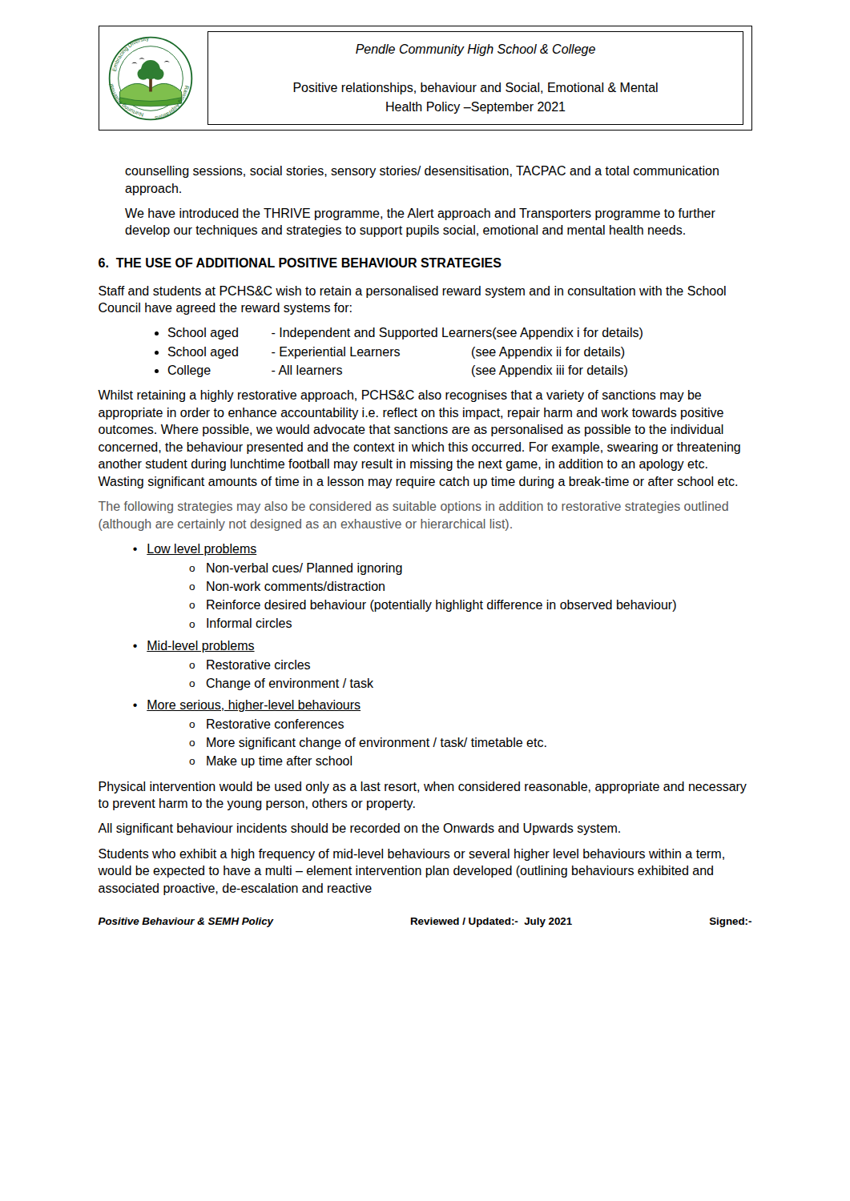Embracing Diversity Raising Aspirations Nurturing Potential
Pendle Community High School & College
Positive relationships, behaviour and Social, Emotional & Mental
Health Policy –September 2021
counselling sessions, social stories, sensory stories/ desensitisation, TACPAC and a total communication approach.
We have introduced the THRIVE programme, the Alert approach and Transporters programme to further develop our techniques and strategies to support pupils social, emotional and mental health needs.
6. THE USE OF ADDITIONAL POSITIVE BEHAVIOUR STRATEGIES
Staff and students at PCHS&C wish to retain a personalised reward system and in consultation with the School Council have agreed the reward systems for:
School aged- Independent and Supported Learners(see Appendix i for details)
School aged- Experiential Learners(see Appendix ii for details)
College- All learners(see Appendix iii for details)
Whilst retaining a highly restorative approach, PCHS&C also recognises that a variety of sanctions may be appropriate in order to enhance accountability i.e. reflect on this impact, repair harm and work towards positive outcomes. Where possible, we would advocate that sanctions are as personalised as possible to the individual concerned, the behaviour presented and the context in which this occurred. For example, swearing or threatening another student during lunchtime football may result in missing the next game, in addition to an apology etc. Wasting significant amounts of time in a lesson may require catch up time during a break-time or after school etc.
The following strategies may also be considered as suitable options in addition to restorative strategies outlined (although are certainly not designed as an exhaustive or hierarchical list).
Low level problems
Non-verbal cues/ Planned ignoring
Non-work comments/distraction
Reinforce desired behaviour (potentially highlight difference in observed behaviour)
Informal circles
Mid-level problems
Restorative circles
Change of environment / task
More serious, higher-level behaviours
Restorative conferences
More significant change of environment / task/ timetable etc.
Make up time after school
Physical intervention would be used only as a last resort, when considered reasonable, appropriate and necessary to prevent harm to the young person, others or property.
All significant behaviour incidents should be recorded on the Onwards and Upwards system.
Students who exhibit a high frequency of mid-level behaviours or several higher level behaviours within a term, would be expected to have a multi – element intervention plan developed (outlining behaviours exhibited and associated proactive, de-escalation and reactive
Positive Behaviour & SEMH Policy Reviewed / Updated:- July 2021 Signed:-